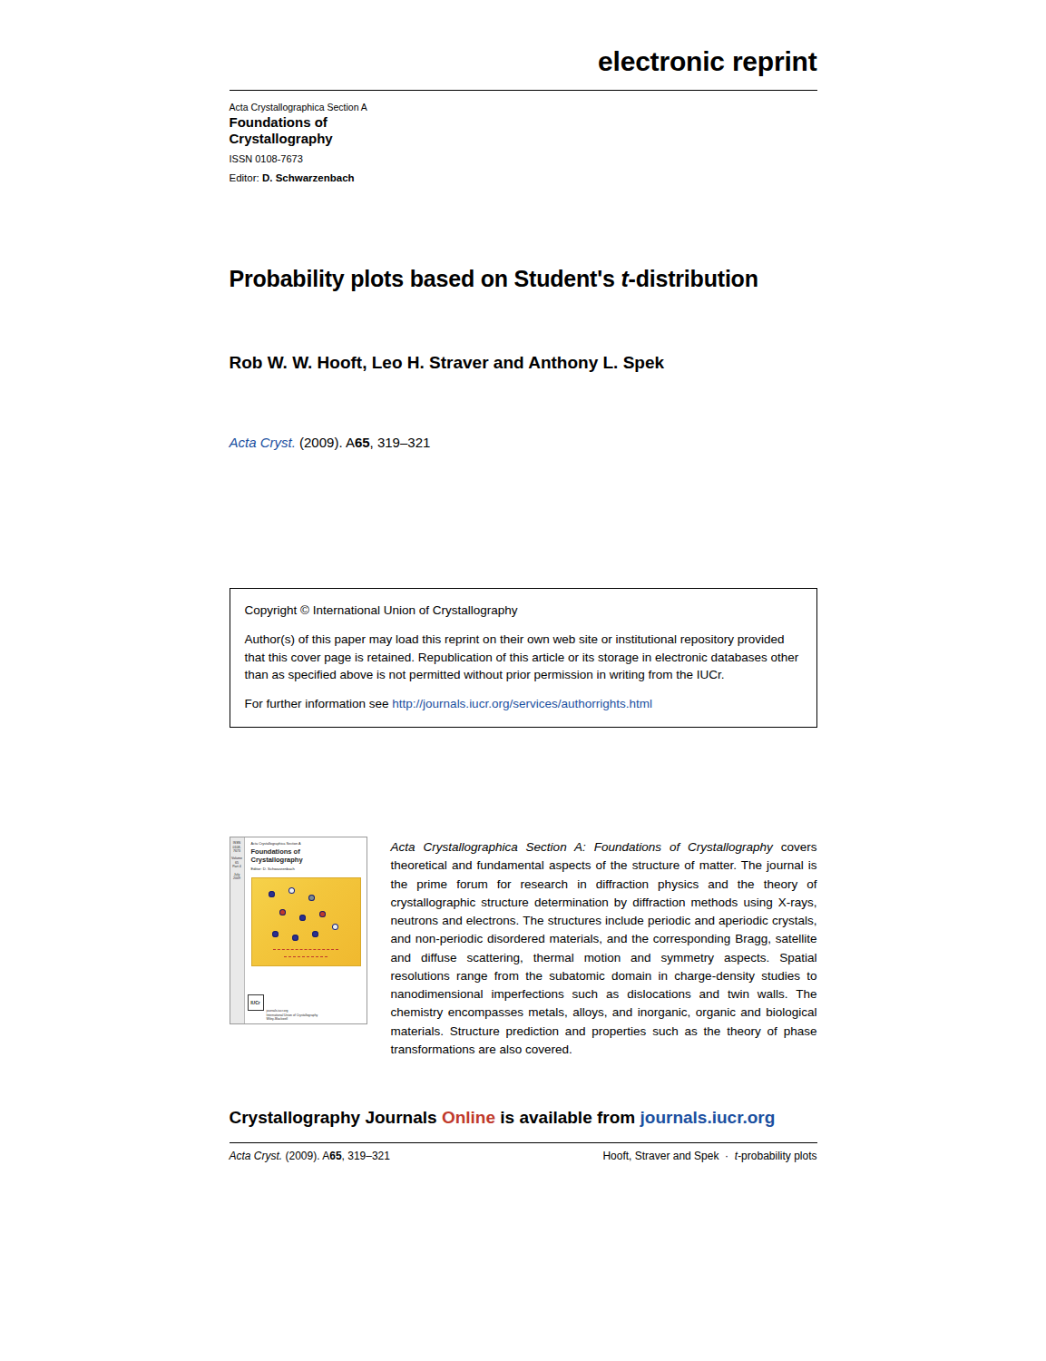electronic reprint
Acta Crystallographica Section A Foundations of
Crystallography
ISSN 0108-7673
Editor: D. Schwarzenbach
Probability plots based on Student's t-distribution
Rob W. W. Hooft, Leo H. Straver and Anthony L. Spek
Acta Cryst. (2009). A65, 319–321
Copyright © International Union of Crystallography
Author(s) of this paper may load this reprint on their own web site or institutional repository provided that this cover page is retained. Republication of this article or its storage in electronic databases other than as specified above is not permitted without prior permission in writing from the IUCr.
For further information see http://journals.iucr.org/services/authorrights.html
ISSN 0108-7673
Volume 65
Part 4
July 2009
Acta Crystallographica Section A
Foundations of
Crystallography
Editor: D. Schwarzenbach
journals.iucr.org
International Union of Crystallography
Wiley-Blackwell
IUCr
Acta Crystallographica Section A: Foundations of Crystallography covers theoretical and fundamental aspects of the structure of matter. The journal is the prime forum for research in diffraction physics and the theory of crystallographic structure determination by diffraction methods using X-rays, neutrons and electrons. The structures include periodic and aperiodic crystals, and non-periodic disordered materials, and the corresponding Bragg, satellite and diffuse scattering, thermal motion and symmetry aspects. Spatial resolutions range from the subatomic domain in charge-density studies to nanodimensional imperfections such as dislocations and twin walls. The chemistry encompasses metals, alloys, and inorganic, organic and biological materials. Structure prediction and properties such as the theory of phase transformations are also covered.
Crystallography Journals Online is available from journals.iucr.org
Acta Cryst. (2009). A65, 319–321
Hooft, Straver and Spek · t-probability plots